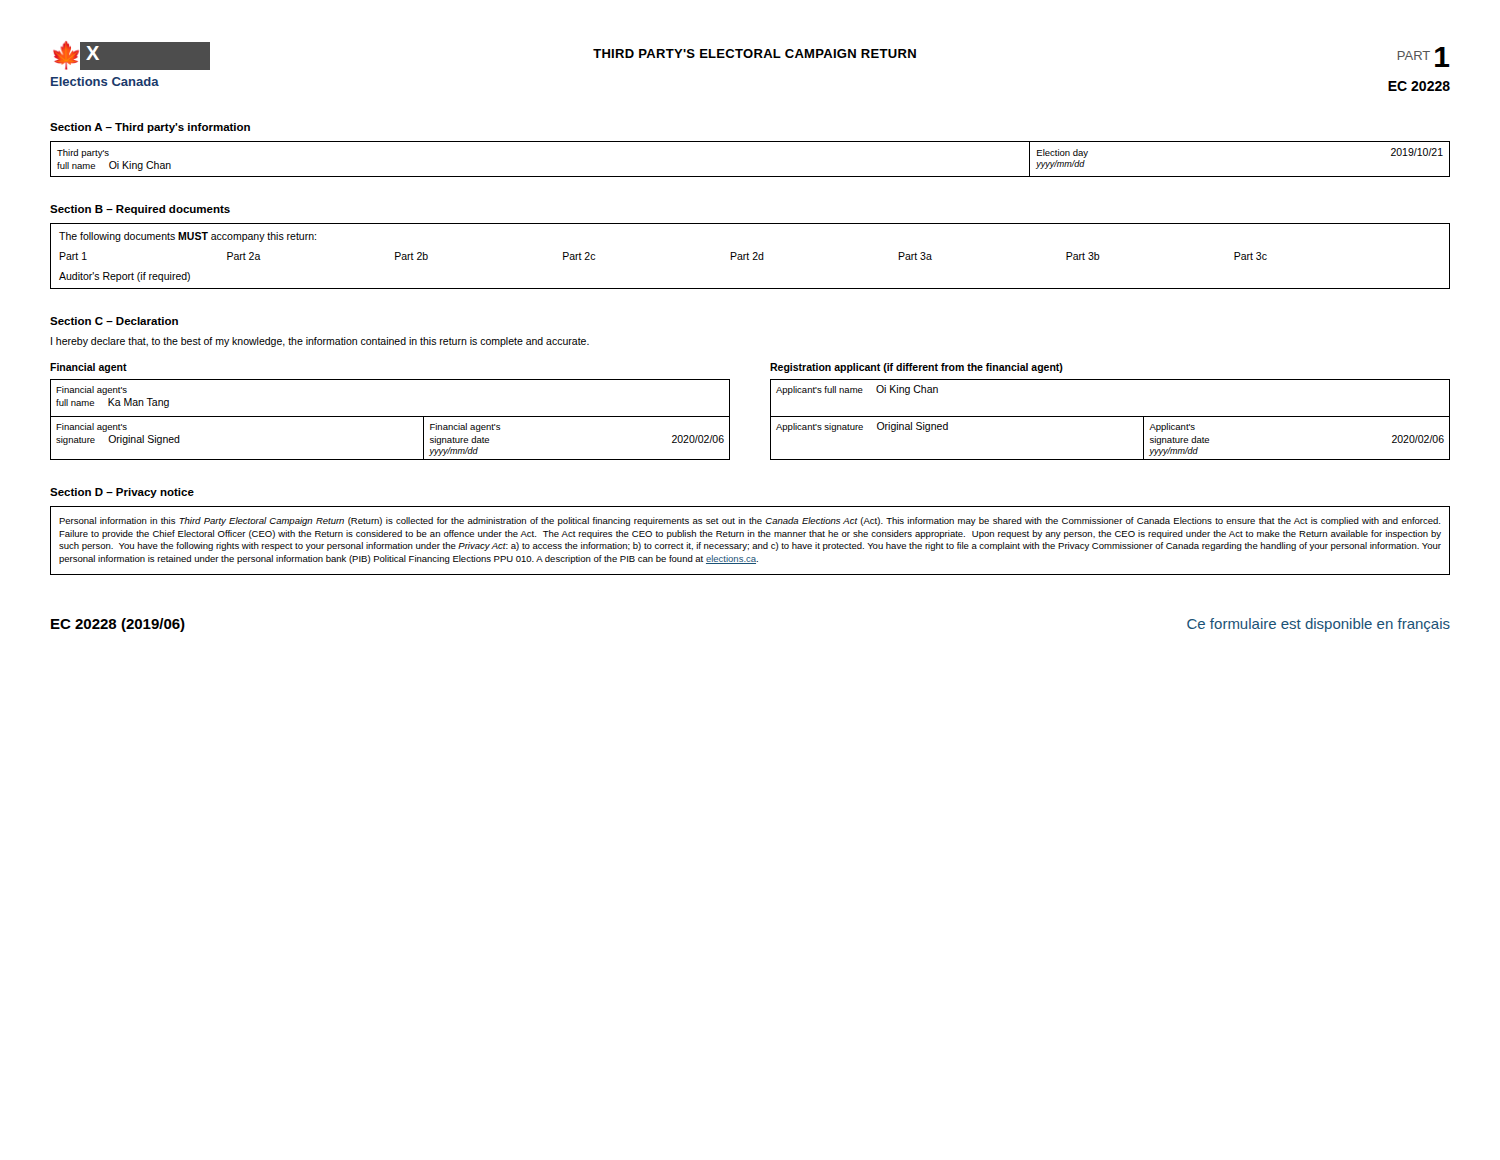🍁
X Elections Canada
THIRD PARTY'S ELECTORAL CAMPAIGN RETURN
PART 1
EC 20228
Section A – Third party's information
| Third party's full name Oi King Chan | Election day 2019/10/21 yyyy/mm/dd |
Section B – Required documents
| The following documents MUST accompany this return: |
| Part 1 | Part 2a | Part 2b | Part 2c | Part 2d | Part 3a | Part 3b | Part 3c |
| Auditor's Report (if required) |
Section C – Declaration
I hereby declare that, to the best of my knowledge, the information contained in this return is complete and accurate.
Financial agent
| Financial agent's full name Ka Man Tang |
| Financial agent's signature Original Signed | Financial agent's signature date 2020/02/06 yyyy/mm/dd |
Registration applicant (if different from the financial agent)
| Applicant's full name Oi King Chan |
| Applicant's signature Original Signed | Applicant's signature date 2020/02/06 yyyy/mm/dd |
Section D – Privacy notice
Personal information in this Third Party Electoral Campaign Return (Return) is collected for the administration of the political financing requirements as set out in the Canada Elections Act (Act). This information may be shared with the Commissioner of Canada Elections to ensure that the Act is complied with and enforced. Failure to provide the Chief Electoral Officer (CEO) with the Return is considered to be an offence under the Act. The Act requires the CEO to publish the Return in the manner that he or she considers appropriate. Upon request by any person, the CEO is required under the Act to make the Return available for inspection by such person. You have the following rights with respect to your personal information under the Privacy Act: a) to access the information; b) to correct it, if necessary; and c) to have it protected. You have the right to file a complaint with the Privacy Commissioner of Canada regarding the handling of your personal information. Your personal information is retained under the personal information bank (PIB) Political Financing Elections PPU 010. A description of the PIB can be found at elections.ca.
EC 20228 (2019/06)
Ce formulaire est disponible en français